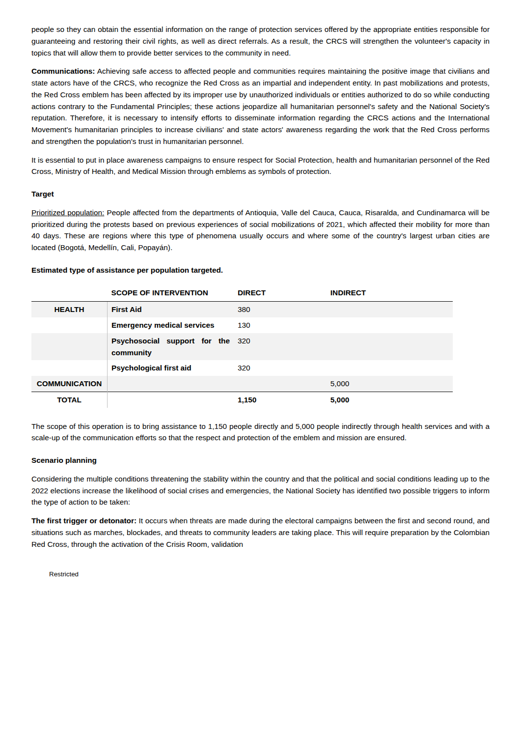people so they can obtain the essential information on the range of protection services offered by the appropriate entities responsible for guaranteeing and restoring their civil rights, as well as direct referrals. As a result, the CRCS will strengthen the volunteer's capacity in topics that will allow them to provide better services to the community in need.
Communications: Achieving safe access to affected people and communities requires maintaining the positive image that civilians and state actors have of the CRCS, who recognize the Red Cross as an impartial and independent entity. In past mobilizations and protests, the Red Cross emblem has been affected by its improper use by unauthorized individuals or entities authorized to do so while conducting actions contrary to the Fundamental Principles; these actions jeopardize all humanitarian personnel's safety and the National Society's reputation. Therefore, it is necessary to intensify efforts to disseminate information regarding the CRCS actions and the International Movement's humanitarian principles to increase civilians' and state actors' awareness regarding the work that the Red Cross performs and strengthen the population's trust in humanitarian personnel.
It is essential to put in place awareness campaigns to ensure respect for Social Protection, health and humanitarian personnel of the Red Cross, Ministry of Health, and Medical Mission through emblems as symbols of protection.
Target
Prioritized population: People affected from the departments of Antioquia, Valle del Cauca, Cauca, Risaralda, and Cundinamarca will be prioritized during the protests based on previous experiences of social mobilizations of 2021, which affected their mobility for more than 40 days. These are regions where this type of phenomena usually occurs and where some of the country's largest urban cities are located (Bogotá, Medellín, Cali, Popayán).
Estimated type of assistance per population targeted.
| | SCOPE OF INTERVENTION | DIRECT | INDIRECT |
| HEALTH | First Aid | 380 | |
| | Emergency medical services | 130 | |
| | Psychosocial support for the community | 320 | |
| | Psychological first aid | 320 | |
| COMMUNICATION | | | 5,000 |
| TOTAL | | 1,150 | 5,000 |
The scope of this operation is to bring assistance to 1,150 people directly and 5,000 people indirectly through health services and with a scale-up of the communication efforts so that the respect and protection of the emblem and mission are ensured.
Scenario planning
Considering the multiple conditions threatening the stability within the country and that the political and social conditions leading up to the 2022 elections increase the likelihood of social crises and emergencies, the National Society has identified two possible triggers to inform the type of action to be taken:
The first trigger or detonator: It occurs when threats are made during the electoral campaigns between the first and second round, and situations such as marches, blockades, and threats to community leaders are taking place. This will require preparation by the Colombian Red Cross, through the activation of the Crisis Room, validation
Restricted